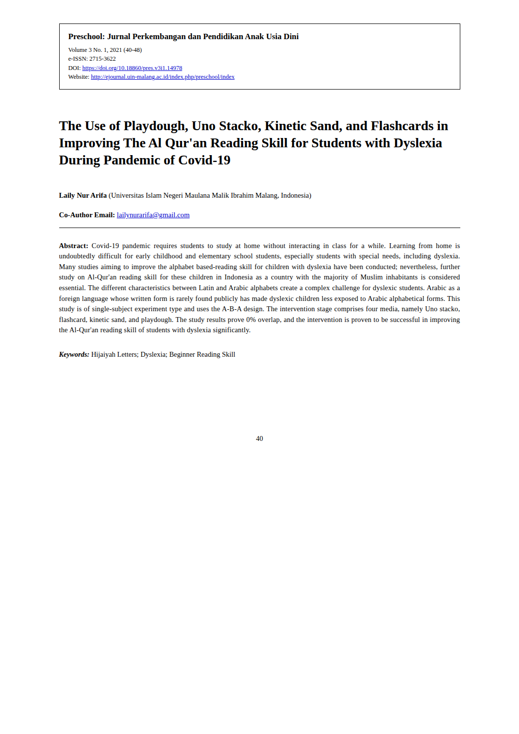Preschool: Jurnal Perkembangan dan Pendidikan Anak Usia Dini
Volume 3 No. 1, 2021 (40-48)
e-ISSN: 2715-3622
DOI: https://doi.org/10.18860/pres.v3i1.14978
Website: http://ejournal.uin-malang.ac.id/index.php/preschool/index
The Use of Playdough, Uno Stacko, Kinetic Sand, and Flashcards in Improving The Al Qur'an Reading Skill for Students with Dyslexia During Pandemic of Covid-19
Laily Nur Arifa (Universitas Islam Negeri Maulana Malik Ibrahim Malang, Indonesia)
Co-Author Email: lailynurarifa@gmail.com
Abstract: Covid-19 pandemic requires students to study at home without interacting in class for a while. Learning from home is undoubtedly difficult for early childhood and elementary school students, especially students with special needs, including dyslexia. Many studies aiming to improve the alphabet based-reading skill for children with dyslexia have been conducted; nevertheless, further study on Al-Qur'an reading skill for these children in Indonesia as a country with the majority of Muslim inhabitants is considered essential. The different characteristics between Latin and Arabic alphabets create a complex challenge for dyslexic students. Arabic as a foreign language whose written form is rarely found publicly has made dyslexic children less exposed to Arabic alphabetical forms. This study is of single-subject experiment type and uses the A-B-A design. The intervention stage comprises four media, namely Uno stacko, flashcard, kinetic sand, and playdough. The study results prove 0% overlap, and the intervention is proven to be successful in improving the Al-Qur'an reading skill of students with dyslexia significantly.
Keywords: Hijaiyah Letters; Dyslexia; Beginner Reading Skill
40